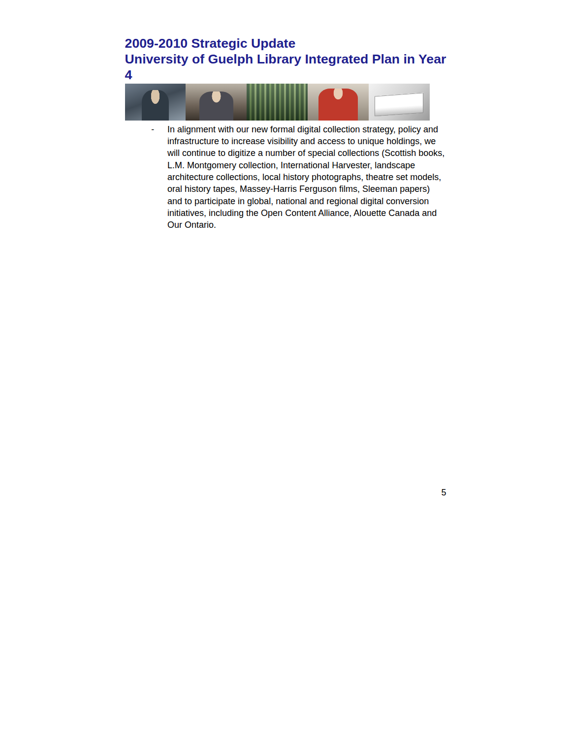2009-2010 Strategic UpdateUniversity of Guelph Library Integrated Plan in Year 4
In alignment with our new formal digital collection strategy, policy and infrastructure to increase visibility and access to unique holdings, we will continue to digitize a number of special collections (Scottish books, L.M. Montgomery collection, International Harvester, landscape architecture collections, local history photographs, theatre set models, oral history tapes, Massey-Harris Ferguson films, Sleeman papers) and to participate in global, national and regional digital conversion initiatives, including the Open Content Alliance, Alouette Canada and Our Ontario.
5